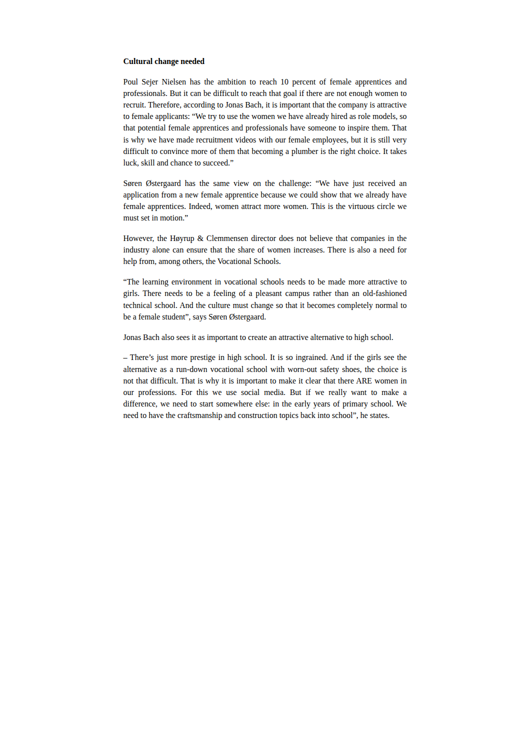Cultural change needed
Poul Sejer Nielsen has the ambition to reach 10 percent of female apprentices and professionals. But it can be difficult to reach that goal if there are not enough women to recruit. Therefore, according to Jonas Bach, it is important that the company is attractive to female applicants: “We try to use the women we have already hired as role models, so that potential female apprentices and professionals have someone to inspire them. That is why we have made recruitment videos with our female employees, but it is still very difficult to convince more of them that becoming a plumber is the right choice. It takes luck, skill and chance to succeed.”
Søren Østergaard has the same view on the challenge: “We have just received an application from a new female apprentice because we could show that we already have female apprentices. Indeed, women attract more women. This is the virtuous circle we must set in motion.”
However, the Høyrup & Clemmensen director does not believe that companies in the industry alone can ensure that the share of women increases. There is also a need for help from, among others, the Vocational Schools.
“The learning environment in vocational schools needs to be made more attractive to girls. There needs to be a feeling of a pleasant campus rather than an old-fashioned technical school. And the culture must change so that it becomes completely normal to be a female student”, says Søren Østergaard.
Jonas Bach also sees it as important to create an attractive alternative to high school.
– There’s just more prestige in high school. It is so ingrained. And if the girls see the alternative as a run-down vocational school with worn-out safety shoes, the choice is not that difficult. That is why it is important to make it clear that there ARE women in our professions. For this we use social media. But if we really want to make a difference, we need to start somewhere else: in the early years of primary school. We need to have the craftsmanship and construction topics back into school”, he states.